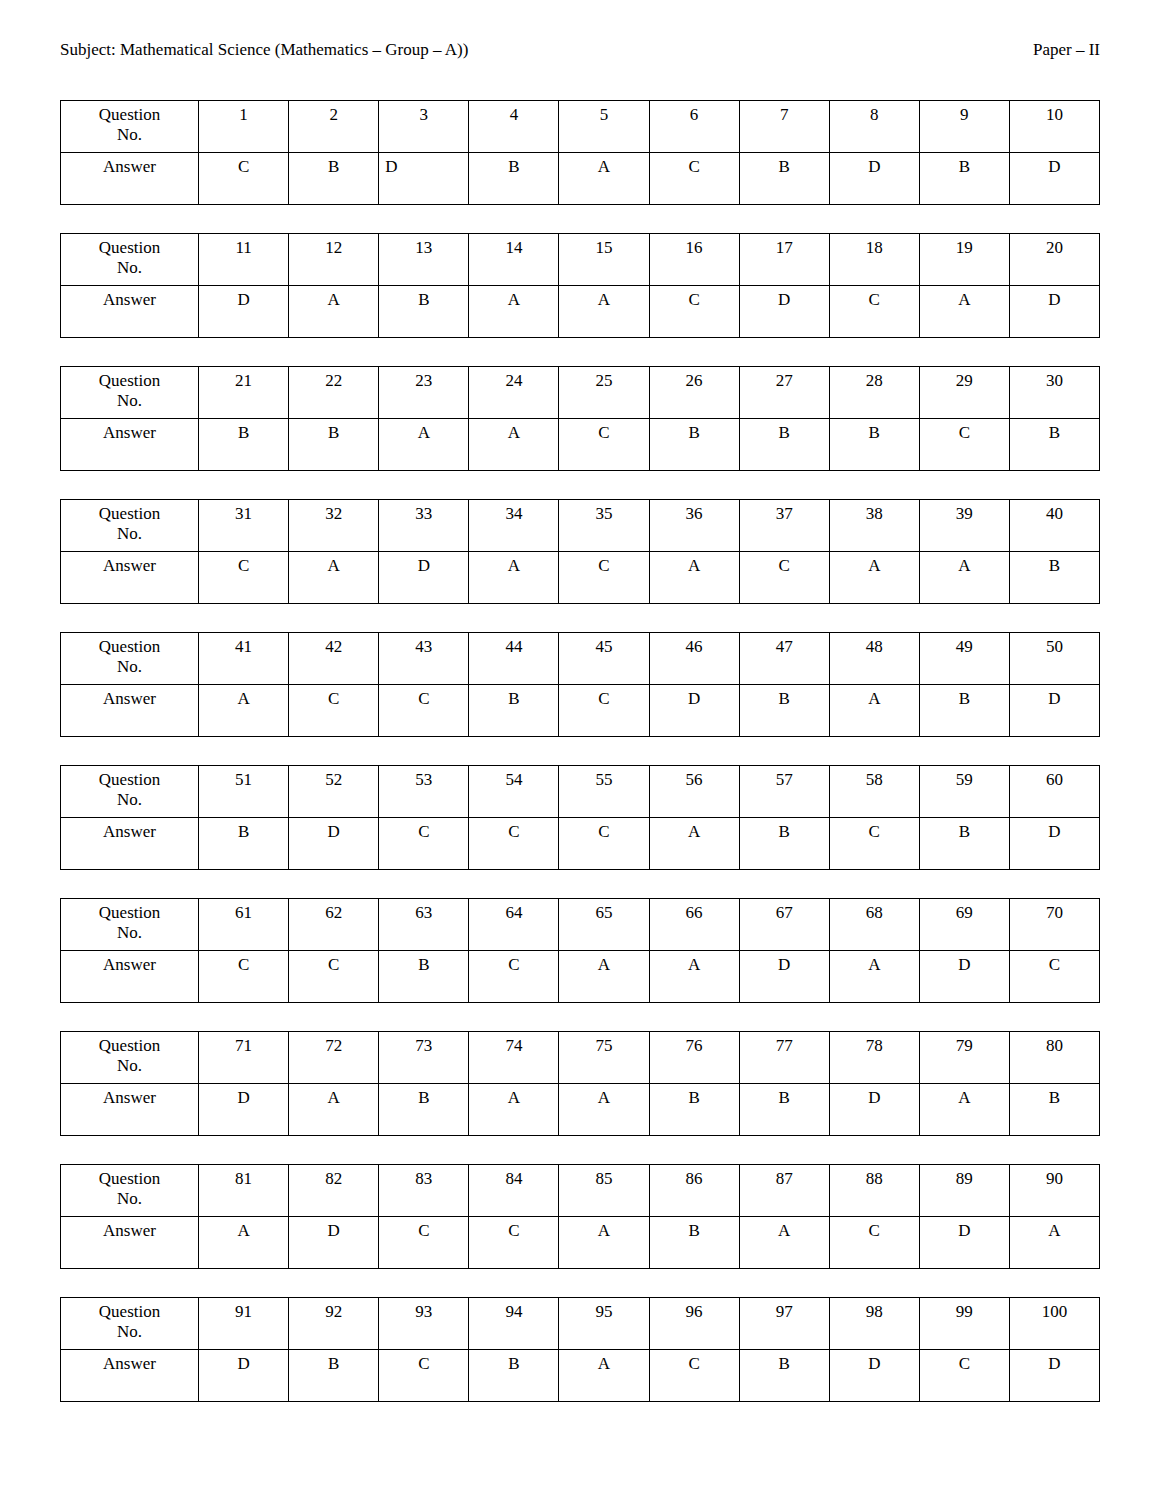Subject: Mathematical Science (Mathematics – Group – A)) Paper – II
| Question No. | 1 | 2 | 3 | 4 | 5 | 6 | 7 | 8 | 9 | 10 |
| Answer | C | B | D | B | A | C | B | D | B | D |
| Question No. | 11 | 12 | 13 | 14 | 15 | 16 | 17 | 18 | 19 | 20 |
| Answer | D | A | B | A | A | C | D | C | A | D |
| Question No. | 21 | 22 | 23 | 24 | 25 | 26 | 27 | 28 | 29 | 30 |
| Answer | B | B | A | A | C | B | B | B | C | B |
| Question No. | 31 | 32 | 33 | 34 | 35 | 36 | 37 | 38 | 39 | 40 |
| Answer | C | A | D | A | C | A | C | A | A | B |
| Question No. | 41 | 42 | 43 | 44 | 45 | 46 | 47 | 48 | 49 | 50 |
| Answer | A | C | C | B | C | D | B | A | B | D |
| Question No. | 51 | 52 | 53 | 54 | 55 | 56 | 57 | 58 | 59 | 60 |
| Answer | B | D | C | C | C | A | B | C | B | D |
| Question No. | 61 | 62 | 63 | 64 | 65 | 66 | 67 | 68 | 69 | 70 |
| Answer | C | C | B | C | A | A | D | A | D | C |
| Question No. | 71 | 72 | 73 | 74 | 75 | 76 | 77 | 78 | 79 | 80 |
| Answer | D | A | B | A | A | B | B | D | A | B |
| Question No. | 81 | 82 | 83 | 84 | 85 | 86 | 87 | 88 | 89 | 90 |
| Answer | A | D | C | C | A | B | A | C | D | A |
| Question No. | 91 | 92 | 93 | 94 | 95 | 96 | 97 | 98 | 99 | 100 |
| Answer | D | B | C | B | A | C | B | D | C | D |